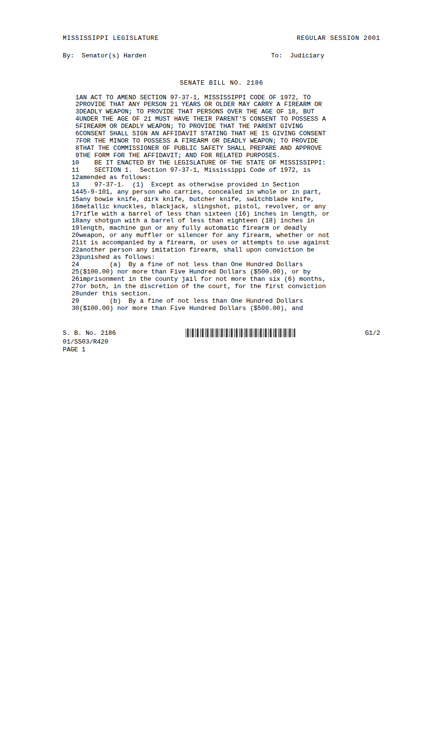MISSISSIPPI LEGISLATURE
REGULAR SESSION 2001
By: Senator(s) Harden
To: Judiciary
SENATE BILL NO. 2186
| 1 | AN ACT TO AMEND SECTION 97-37-1, MISSISSIPPI CODE OF 1972, TO |
| 2 | PROVIDE THAT ANY PERSON 21 YEARS OR OLDER MAY CARRY A FIREARM OR |
| 3 | DEADLY WEAPON; TO PROVIDE THAT PERSONS OVER THE AGE OF 18, BUT |
| 4 | UNDER THE AGE OF 21 MUST HAVE THEIR PARENT'S CONSENT TO POSSESS A |
| 5 | FIREARM OR DEADLY WEAPON; TO PROVIDE THAT THE PARENT GIVING |
| 6 | CONSENT SHALL SIGN AN AFFIDAVIT STATING THAT HE IS GIVING CONSENT |
| 7 | FOR THE MINOR TO POSSESS A FIREARM OR DEADLY WEAPON; TO PROVIDE |
| 8 | THAT THE COMMISSIONER OF PUBLIC SAFETY SHALL PREPARE AND APPROVE |
| 9 | THE FORM FOR THE AFFIDAVIT; AND FOR RELATED PURPOSES. |
| 10 | BE IT ENACTED BY THE LEGISLATURE OF THE STATE OF MISSISSIPPI: |
| 11 | SECTION 1. Section 97-37-1, Mississippi Code of 1972, is |
| 12 | amended as follows: |
| 13 | 97-37-1. (1) Except as otherwise provided in Section |
| 14 | 45-9-101, any person who carries, concealed in whole or in part, |
| 15 | any bowie knife, dirk knife, butcher knife, switchblade knife, |
| 16 | metallic knuckles, blackjack, slingshot, pistol, revolver, or any |
| 17 | rifle with a barrel of less than sixteen (16) inches in length, or |
| 18 | any shotgun with a barrel of less than eighteen (18) inches in |
| 19 | length, machine gun or any fully automatic firearm or deadly |
| 20 | weapon, or any muffler or silencer for any firearm, whether or not |
| 21 | it is accompanied by a firearm, or uses or attempts to use against |
| 22 | another person any imitation firearm, shall upon conviction be |
| 23 | punished as follows: |
| 24 | (a) By a fine of not less than One Hundred Dollars |
| 25 | ($100.00) nor more than Five Hundred Dollars ($500.00), or by |
| 26 | imprisonment in the county jail for not more than six (6) months, |
| 27 | or both, in the discretion of the court, for the first conviction |
| 28 | under this section. |
| 29 | (b) By a fine of not less than One Hundred Dollars |
| 30 | ($100.00) nor more than Five Hundred Dollars ($500.00), and |
S. B. No. 2186
G1/2
01/SS03/R420
PAGE 1